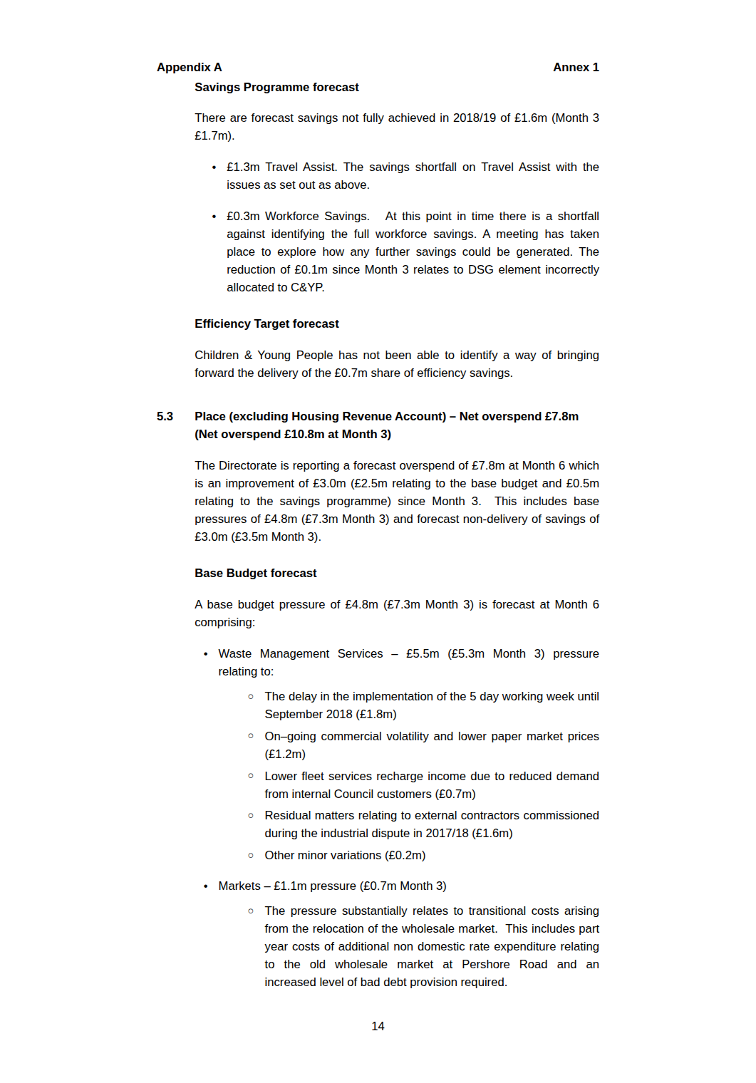Appendix A Annex 1
Savings Programme forecast
There are forecast savings not fully achieved in 2018/19 of £1.6m (Month 3 £1.7m).
£1.3m Travel Assist. The savings shortfall on Travel Assist with the issues as set out as above.
£0.3m Workforce Savings. At this point in time there is a shortfall against identifying the full workforce savings. A meeting has taken place to explore how any further savings could be generated. The reduction of £0.1m since Month 3 relates to DSG element incorrectly allocated to C&YP.
Efficiency Target forecast
Children & Young People has not been able to identify a way of bringing forward the delivery of the £0.7m share of efficiency savings.
5.3
Place (excluding Housing Revenue Account) – Net overspend £7.8m (Net overspend £10.8m at Month 3)
The Directorate is reporting a forecast overspend of £7.8m at Month 6 which is an improvement of £3.0m (£2.5m relating to the base budget and £0.5m relating to the savings programme) since Month 3. This includes base pressures of £4.8m (£7.3m Month 3) and forecast non-delivery of savings of £3.0m (£3.5m Month 3).
Base Budget forecast
A base budget pressure of £4.8m (£7.3m Month 3) is forecast at Month 6 comprising:
Waste Management Services – £5.5m (£5.3m Month 3) pressure relating to:
The delay in the implementation of the 5 day working week until September 2018 (£1.8m)
On–going commercial volatility and lower paper market prices (£1.2m)
Lower fleet services recharge income due to reduced demand from internal Council customers (£0.7m)
Residual matters relating to external contractors commissioned during the industrial dispute in 2017/18 (£1.6m)
Other minor variations (£0.2m)
Markets – £1.1m pressure (£0.7m Month 3)
The pressure substantially relates to transitional costs arising from the relocation of the wholesale market. This includes part year costs of additional non domestic rate expenditure relating to the old wholesale market at Pershore Road and an increased level of bad debt provision required.
14